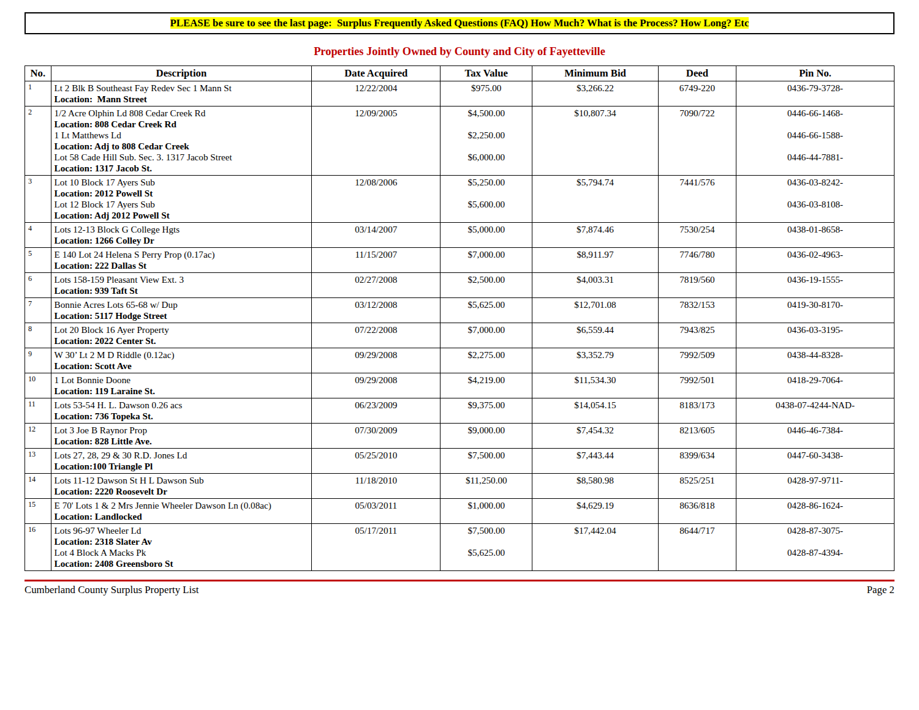PLEASE be sure to see the last page: Surplus Frequently Asked Questions (FAQ) How Much? What is the Process? How Long? Etc
Properties Jointly Owned by County and City of Fayetteville
| No. | Description | Date Acquired | Tax Value | Minimum Bid | Deed | Pin No. |
| --- | --- | --- | --- | --- | --- | --- |
| 1 | Lt 2 Blk B Southeast Fay Redev Sec 1 Mann St Location: Mann Street | 12/22/2004 | $975.00 | $3,266.22 | 6749-220 | 0436-79-3728- |
| 2 | 1/2 Acre Olphin Ld 808 Cedar Creek Rd Location: 808 Cedar Creek Rd 1 Lt Matthews Ld Location: Adj to 808 Cedar Creek Lot 58 Cade Hill Sub. Sec. 3. 1317 Jacob Street Location: 1317 Jacob St. | 12/09/2005 | $4,500.00 $2,250.00 $6,000.00 | $10,807.34 | 7090/722 | 0446-66-1468- 0446-66-1588- 0446-44-7881- |
| 3 | Lot 10 Block 17 Ayers Sub Location: 2012 Powell St Lot 12 Block 17 Ayers Sub Location: Adj 2012 Powell St | 12/08/2006 | $5,250.00 $5,600.00 | $5,794.74 | 7441/576 | 0436-03-8242- 0436-03-8108- |
| 4 | Lots 12-13 Block G College Hgts Location: 1266 Colley Dr | 03/14/2007 | $5,000.00 | $7,874.46 | 7530/254 | 0438-01-8658- |
| 5 | E 140 Lot 24 Helena S Perry Prop (0.17ac) Location: 222 Dallas St | 11/15/2007 | $7,000.00 | $8,911.97 | 7746/780 | 0436-02-4963- |
| 6 | Lots 158-159 Pleasant View Ext. 3 Location: 939 Taft St | 02/27/2008 | $2,500.00 | $4,003.31 | 7819/560 | 0436-19-1555- |
| 7 | Bonnie Acres Lots 65-68 w/ Dup Location: 5117 Hodge Street | 03/12/2008 | $5,625.00 | $12,701.08 | 7832/153 | 0419-30-8170- |
| 8 | Lot 20 Block 16 Ayer Property Location: 2022 Center St. | 07/22/2008 | $7,000.00 | $6,559.44 | 7943/825 | 0436-03-3195- |
| 9 | W 30’ Lt 2 M D Riddle (0.12ac) Location: Scott Ave | 09/29/2008 | $2,275.00 | $3,352.79 | 7992/509 | 0438-44-8328- |
| 10 | 1 Lot Bonnie Doone Location: 119 Laraine St. | 09/29/2008 | $4,219.00 | $11,534.30 | 7992/501 | 0418-29-7064- |
| 11 | Lots 53-54 H. L. Dawson 0.26 acs Location: 736 Topeka St. | 06/23/2009 | $9,375.00 | $14,054.15 | 8183/173 | 0438-07-4244-NAD- |
| 12 | Lot 3 Joe B Raynor Prop Location: 828 Little Ave. | 07/30/2009 | $9,000.00 | $7,454.32 | 8213/605 | 0446-46-7384- |
| 13 | Lots 27, 28, 29 & 30 R.D. Jones Ld Location:100 Triangle Pl | 05/25/2010 | $7,500.00 | $7,443.44 | 8399/634 | 0447-60-3438- |
| 14 | Lots 11-12 Dawson St H L Dawson Sub Location: 2220 Roosevelt Dr | 11/18/2010 | $11,250.00 | $8,580.98 | 8525/251 | 0428-97-9711- |
| 15 | E 70' Lots 1 & 2 Mrs Jennie Wheeler Dawson Ln (0.08ac) Location: Landlocked | 05/03/2011 | $1,000.00 | $4,629.19 | 8636/818 | 0428-86-1624- |
| 16 | Lots 96-97 Wheeler Ld Location: 2318 Slater Av Lot 4 Block A Macks Pk Location: 2408 Greensboro St | 05/17/2011 | $7,500.00 $5,625.00 | $17,442.04 | 8644/717 | 0428-87-3075- 0428-87-4394- |
Cumberland County Surplus Property List Page 2